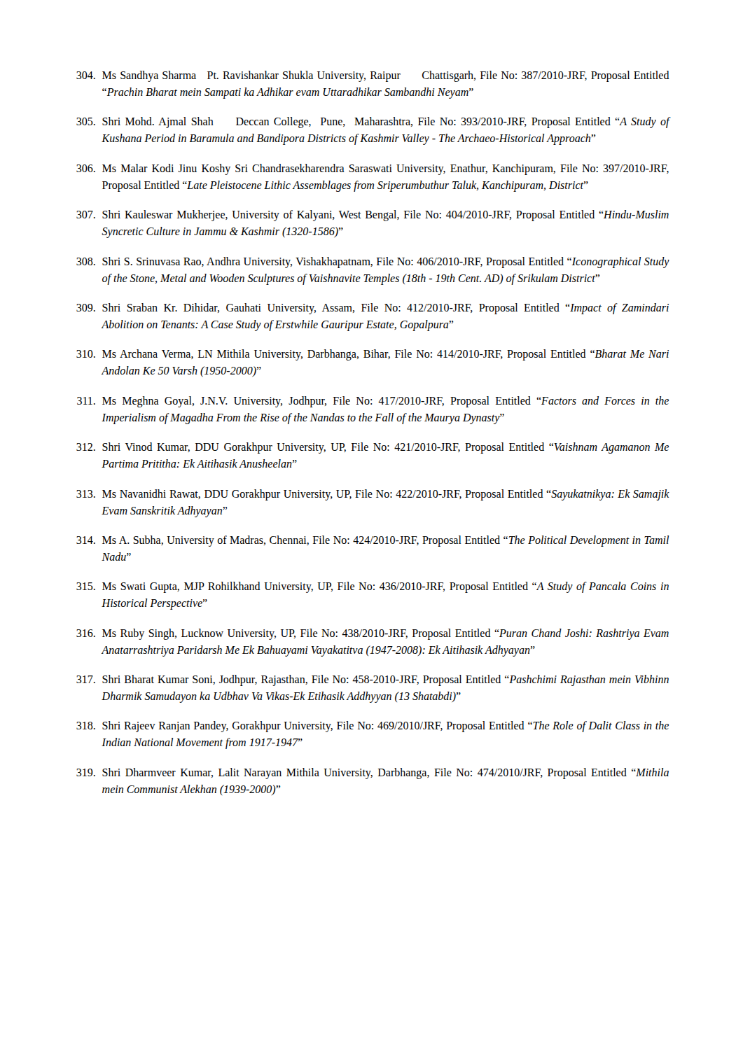Ms Sandhya Sharma Pt. Ravishankar Shukla University, Raipur Chattisgarh, File No: 387/2010-JRF, Proposal Entitled “Prachin Bharat mein Sampati ka Adhikar evam Uttaradhikar Sambandhi Neyam”
Shri Mohd. Ajmal Shah Deccan College, Pune, Maharashtra, File No: 393/2010-JRF, Proposal Entitled “A Study of Kushana Period in Baramula and Bandipora Districts of Kashmir Valley - The Archaeo-Historical Approach”
Ms Malar Kodi Jinu Koshy Sri Chandrasekharendra Saraswati University, Enathur, Kanchipuram, File No: 397/2010-JRF, Proposal Entitled “Late Pleistocene Lithic Assemblages from Sriperumbuthur Taluk, Kanchipuram, District”
Shri Kauleswar Mukherjee, University of Kalyani, West Bengal, File No: 404/2010-JRF, Proposal Entitled “Hindu-Muslim Syncretic Culture in Jammu & Kashmir (1320-1586)”
Shri S. Srinuvasa Rao, Andhra University, Vishakhapatnam, File No: 406/2010-JRF, Proposal Entitled “Iconographical Study of the Stone, Metal and Wooden Sculptures of Vaishnavite Temples (18th - 19th Cent. AD) of Srikulam District”
Shri Sraban Kr. Dihidar, Gauhati University, Assam, File No: 412/2010-JRF, Proposal Entitled “Impact of Zamindari Abolition on Tenants: A Case Study of Erstwhile Gauripur Estate, Gopalpura”
Ms Archana Verma, LN Mithila University, Darbhanga, Bihar, File No: 414/2010-JRF, Proposal Entitled “Bharat Me Nari Andolan Ke 50 Varsh (1950-2000)”
Ms Meghna Goyal, J.N.V. University, Jodhpur, File No: 417/2010-JRF, Proposal Entitled “Factors and Forces in the Imperialism of Magadha From the Rise of the Nandas to the Fall of the Maurya Dynasty”
Shri Vinod Kumar, DDU Gorakhpur University, UP, File No: 421/2010-JRF, Proposal Entitled “Vaishnam Agamanon Me Partima Prititha: Ek Aitihasik Anusheelan”
Ms Navanidhi Rawat, DDU Gorakhpur University, UP, File No: 422/2010-JRF, Proposal Entitled “Sayukatnikya: Ek Samajik Evam Sanskritik Adhyayan”
Ms A. Subha, University of Madras, Chennai, File No: 424/2010-JRF, Proposal Entitled “The Political Development in Tamil Nadu”
Ms Swati Gupta, MJP Rohilkhand University, UP, File No: 436/2010-JRF, Proposal Entitled “A Study of Pancala Coins in Historical Perspective”
Ms Ruby Singh, Lucknow University, UP, File No: 438/2010-JRF, Proposal Entitled “Puran Chand Joshi: Rashtriya Evam Anatarrashtriya Paridarsh Me Ek Bahuayami Vayakatitva (1947-2008): Ek Aitihasik Adhyayan”
Shri Bharat Kumar Soni, Jodhpur, Rajasthan, File No: 458-2010-JRF, Proposal Entitled “Pashchimi Rajasthan mein Vibhinn Dharmik Samudayon ka Udbhav Va Vikas-Ek Etihasik Addhyyan (13 Shatabdi)”
Shri Rajeev Ranjan Pandey, Gorakhpur University, File No: 469/2010/JRF, Proposal Entitled “The Role of Dalit Class in the Indian National Movement from 1917-1947”
Shri Dharmveer Kumar, Lalit Narayan Mithila University, Darbhanga, File No: 474/2010/JRF, Proposal Entitled “Mithila mein Communist Alekhan (1939-2000)”